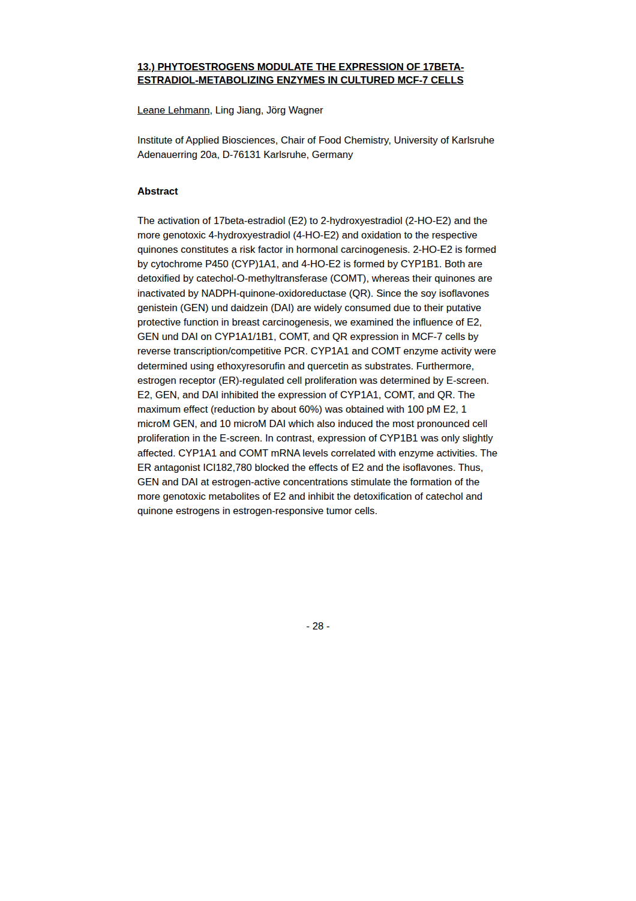13.) Phytoestrogens modulate the expression of 17beta-estradiol-metabolizing enzymes in cultured MCF-7 cells
Leane Lehmann, Ling Jiang, Jörg Wagner
Institute of Applied Biosciences, Chair of Food Chemistry, University of Karlsruhe
Adenauerring 20a, D-76131 Karlsruhe, Germany
Abstract
The activation of 17beta-estradiol (E2) to 2-hydroxyestradiol (2-HO-E2) and the more genotoxic 4-hydroxyestradiol (4-HO-E2) and oxidation to the respective quinones constitutes a risk factor in hormonal carcinogenesis. 2-HO-E2 is formed by cytochrome P450 (CYP)1A1, and 4-HO-E2 is formed by CYP1B1. Both are detoxified by catechol-O-methyltransferase (COMT), whereas their quinones are inactivated by NADPH-quinone-oxidoreductase (QR). Since the soy isoflavones genistein (GEN) und daidzein (DAI) are widely consumed due to their putative protective function in breast carcinogenesis, we examined the influence of E2, GEN und DAI on CYP1A1/1B1, COMT, and QR expression in MCF-7 cells by reverse transcription/competitive PCR. CYP1A1 and COMT enzyme activity were determined using ethoxyresorufin and quercetin as substrates. Furthermore, estrogen receptor (ER)-regulated cell proliferation was determined by E-screen. E2, GEN, and DAI inhibited the expression of CYP1A1, COMT, and QR. The maximum effect (reduction by about 60%) was obtained with 100 pM E2, 1 microM GEN, and 10 microM DAI which also induced the most pronounced cell proliferation in the E-screen. In contrast, expression of CYP1B1 was only slightly affected. CYP1A1 and COMT mRNA levels correlated with enzyme activities. The ER antagonist ICI182,780 blocked the effects of E2 and the isoflavones. Thus, GEN and DAI at estrogen-active concentrations stimulate the formation of the more genotoxic metabolites of E2 and inhibit the detoxification of catechol and quinone estrogens in estrogen-responsive tumor cells.
- 28 -